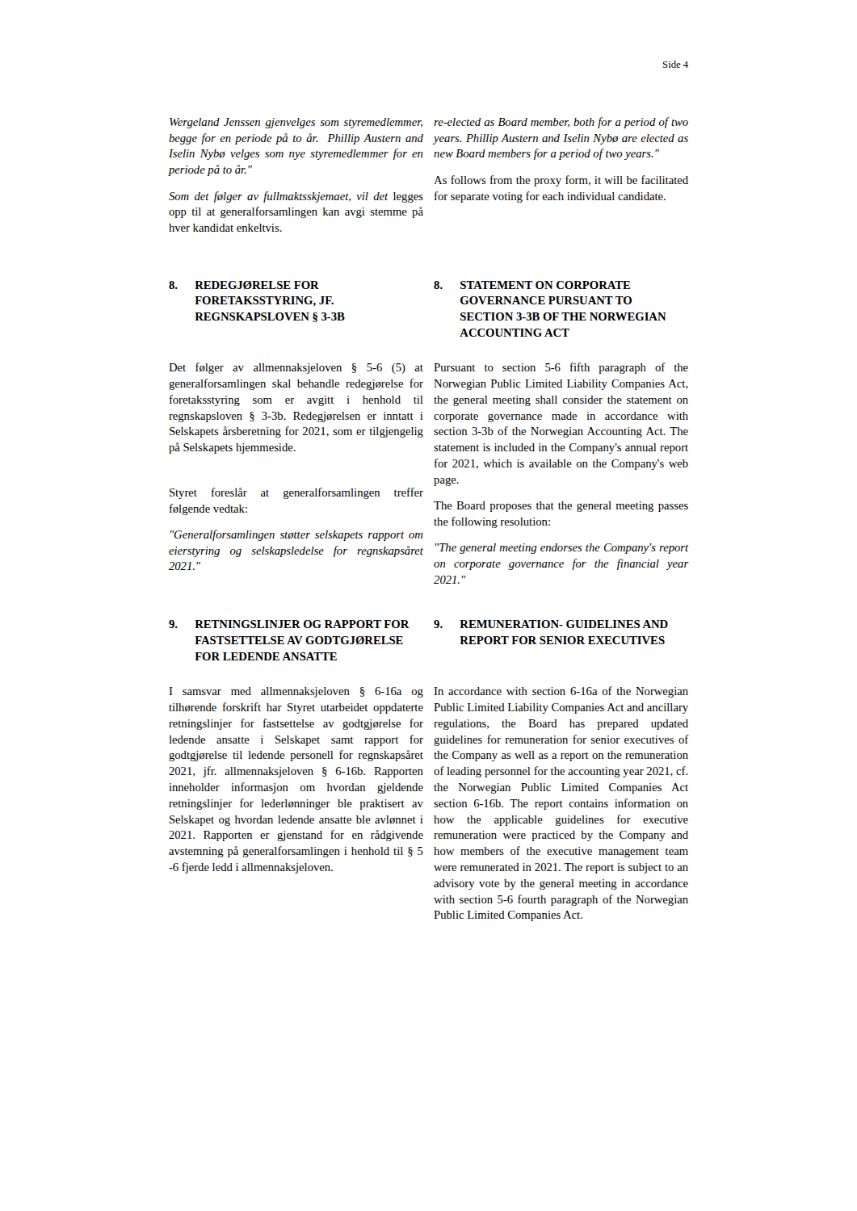Side 4
| Wergeland Jenssen gjenvelges som styremedlemmer, begge for en periode på to år. Phillip Austern and Iselin Nybø velges som nye styremedlemmer for en periode på to år." Som det følger av fullmaktsskjemaet, vil det legges opp til at generalforsamlingen kan avgi stemme på hver kandidat enkeltvis. | | re-elected as Board member, both for a period of two years. Phillip Austern and Iselin Nybø are elected as new Board members for a period of two years." As follows from the proxy form, it will be facilitated for separate voting for each individual candidate. |
| / 8. / REDEGJØRELSE FOR FORETAKSSTYRING, JF. REGNSKAPSLOVEN § 3-3B / | | / 8. / STATEMENT ON CORPORATE GOVERNANCE PURSUANT TO SECTION 3-3B OF THE NORWEGIAN ACCOUNTING ACT / |
| Det følger av allmennaksjeloven § 5-6 (5) at generalforsamlingen skal behandle redegjørelse for foretaksstyring som er avgitt i henhold til regnskapsloven § 3-3b. Redegjørelsen er inntatt i Selskapets årsberetning for 2021, som er tilgjengelig på Selskapets hjemmeside. Styret foreslår at generalforsamlingen treffer følgende vedtak: "Generalforsamlingen støtter selskapets rapport om eierstyring og selskapsledelse for regnskapsåret 2021." | | Pursuant to section 5-6 fifth paragraph of the Norwegian Public Limited Liability Companies Act, the general meeting shall consider the statement on corporate governance made in accordance with section 3-3b of the Norwegian Accounting Act. The statement is included in the Company's annual report for 2021, which is available on the Company's web page. The Board proposes that the general meeting passes the following resolution: "The general meeting endorses the Company's report on corporate governance for the financial year 2021." |
| / 9. / RETNINGSLINJER OG RAPPORT FOR FASTSETTELSE AV GODTGJØRELSE FOR LEDENDE ANSATTE / | | / 9. / REMUNERATION- GUIDELINES AND REPORT FOR SENIOR EXECUTIVES / |
| I samsvar med allmennaksjeloven § 6-16a og tilhørende forskrift har Styret utarbeidet oppdaterte retningslinjer for fastsettelse av godtgjørelse for ledende ansatte i Selskapet samt rapport for godtgjørelse til ledende personell for regnskapsåret 2021, jfr. allmennaksjeloven § 6-16b. Rapporten inneholder informasjon om hvordan gjeldende retningslinjer for lederlønninger ble praktisert av Selskapet og hvordan ledende ansatte ble avlønnet i 2021. Rapporten er gjenstand for en rådgivende avstemning på generalforsamlingen i henhold til § 5 -6 fjerde ledd i allmennaksjeloven. | | In accordance with section 6-16a of the Norwegian Public Limited Liability Companies Act and ancillary regulations, the Board has prepared updated guidelines for remuneration for senior executives of the Company as well as a report on the remuneration of leading personnel for the accounting year 2021, cf. the Norwegian Public Limited Companies Act section 6-16b. The report contains information on how the applicable guidelines for executive remuneration were practiced by the Company and how members of the executive management team were remunerated in 2021. The report is subject to an advisory vote by the general meeting in accordance with section 5-6 fourth paragraph of the Norwegian Public Limited Companies Act. |